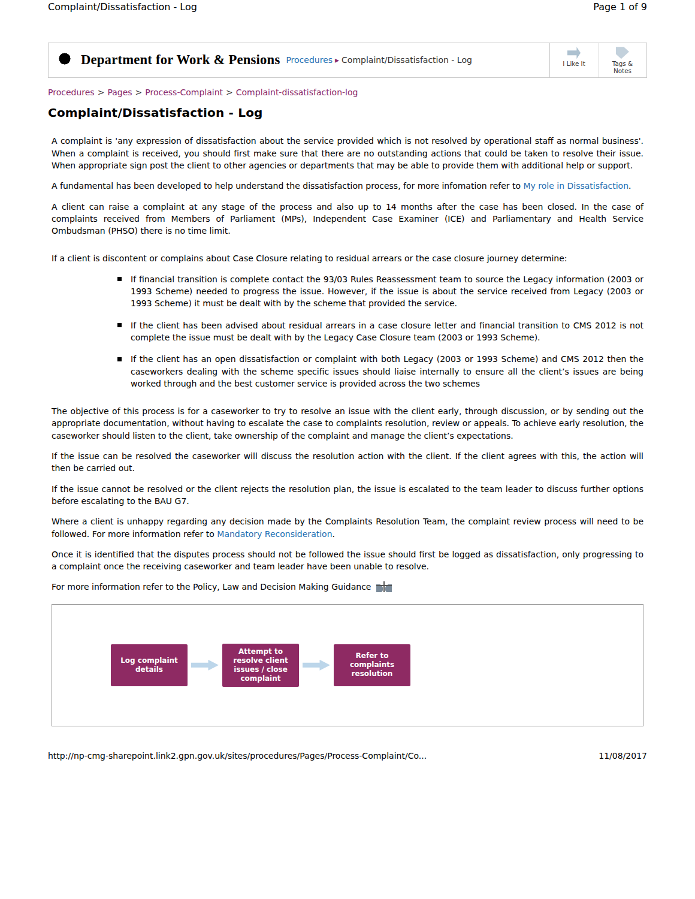Complaint/Dissatisfaction - Log
Page 1 of 9
Department for Work & Pensions Procedures▸Complaint/Dissatisfaction - Log
I Like It
Tags &
Notes
Procedures>Pages>Process-Complaint>Complaint-dissatisfaction-log
Complaint/Dissatisfaction - Log
A complaint is 'any expression of dissatisfaction about the service provided which is not resolved by operational staff as normal business'. When a complaint is received, you should first make sure that there are no outstanding actions that could be taken to resolve their issue. When appropriate sign post the client to other agencies or departments that may be able to provide them with additional help or support.
A fundamental has been developed to help understand the dissatisfaction process, for more infomation refer to My role in Dissatisfaction.
A client can raise a complaint at any stage of the process and also up to 14 months after the case has been closed. In the case of complaints received from Members of Parliament (MPs), Independent Case Examiner (ICE) and Parliamentary and Health Service Ombudsman (PHSO) there is no time limit.
If a client is discontent or complains about Case Closure relating to residual arrears or the case closure journey determine:
If financial transition is complete contact the 93/03 Rules Reassessment team to source the Legacy information (2003 or 1993 Scheme) needed to progress the issue. However, if the issue is about the service received from Legacy (2003 or 1993 Scheme) it must be dealt with by the scheme that provided the service.
If the client has been advised about residual arrears in a case closure letter and financial transition to CMS 2012 is not complete the issue must be dealt with by the Legacy Case Closure team (2003 or 1993 Scheme).
If the client has an open dissatisfaction or complaint with both Legacy (2003 or 1993 Scheme) and CMS 2012 then the caseworkers dealing with the scheme specific issues should liaise internally to ensure all the client’s issues are being worked through and the best customer service is provided across the two schemes
The objective of this process is for a caseworker to try to resolve an issue with the client early, through discussion, or by sending out the appropriate documentation, without having to escalate the case to complaints resolution, review or appeals. To achieve early resolution, the caseworker should listen to the client, take ownership of the complaint and manage the client’s expectations.
If the issue can be resolved the caseworker will discuss the resolution action with the client. If the client agrees with this, the action will then be carried out.
If the issue cannot be resolved or the client rejects the resolution plan, the issue is escalated to the team leader to discuss further options before escalating to the BAU G7.
Where a client is unhappy regarding any decision made by the Complaints Resolution Team, the complaint review process will need to be followed. For more information refer to Mandatory Reconsideration.
Once it is identified that the disputes process should not be followed the issue should first be logged as dissatisfaction, only progressing to a complaint once the receiving caseworker and team leader have been unable to resolve.
For more information refer to the Policy, Law and Decision Making Guidance
Log complaint
details
Attempt to
resolve client
issues / close
complaint
Refer to
complaints
resolution
http://np-cmg-sharepoint.link2.gpn.gov.uk/sites/procedures/Pages/Process-Complaint/Co...
11/08/2017